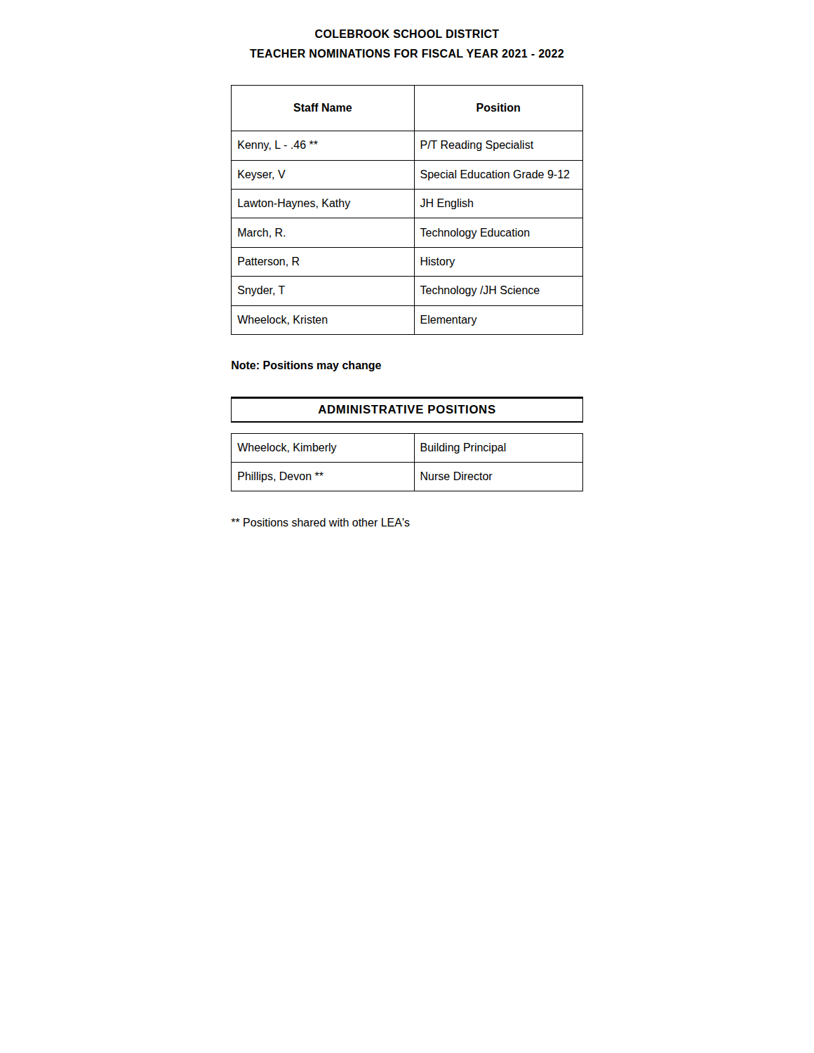COLEBROOK SCHOOL DISTRICT
TEACHER NOMINATIONS FOR FISCAL YEAR 2021 - 2022
| Staff Name | Position |
| --- | --- |
| Kenny, L - .46 ** | P/T Reading Specialist |
| Keyser, V | Special Education Grade 9-12 |
| Lawton-Haynes, Kathy | JH English |
| March, R. | Technology Education |
| Patterson, R | History |
| Snyder, T | Technology /JH Science |
| Wheelock, Kristen | Elementary |
Note: Positions may change
ADMINISTRATIVE POSITIONS
| Wheelock, Kimberly | Building Principal |
| Phillips, Devon ** | Nurse Director |
** Positions shared with other LEA's